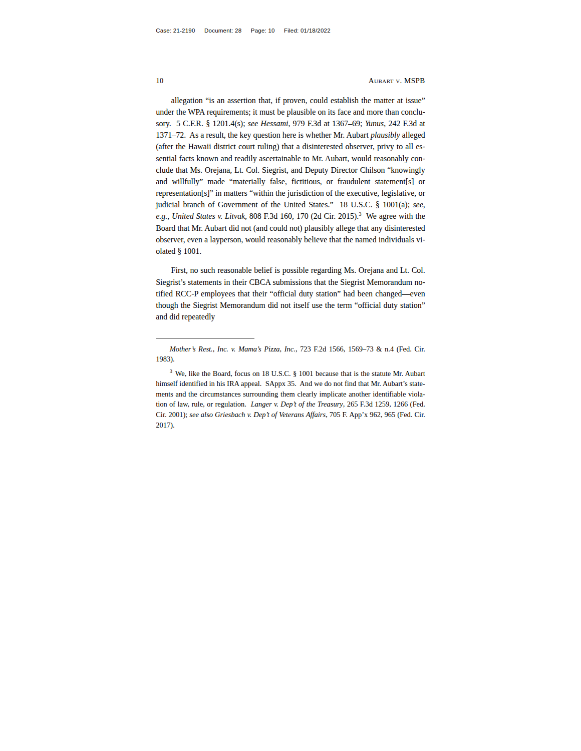Case: 21-2190 Document: 28 Page: 10 Filed: 01/18/2022
10 Aubart v. MSPB
allegation “is an assertion that, if proven, could establish the matter at issue” under the WPA requirements; it must be plausible on its face and more than conclusory. 5 C.F.R. § 1201.4(s); see Hessami, 979 F.3d at 1367–69; Yunus, 242 F.3d at 1371–72. As a result, the key question here is whether Mr. Aubart plausibly alleged (after the Hawaii district court ruling) that a disinterested observer, privy to all essential facts known and readily ascertainable to Mr. Aubart, would reasonably conclude that Ms. Orejana, Lt. Col. Siegrist, and Deputy Director Chilson “knowingly and willfully” made “materially false, fictitious, or fraudulent statement[s] or representation[s]” in matters “within the jurisdiction of the executive, legislative, or judicial branch of Government of the United States.” 18 U.S.C. § 1001(a); see, e.g., United States v. Litvak, 808 F.3d 160, 170 (2d Cir. 2015).3 We agree with the Board that Mr. Aubart did not (and could not) plausibly allege that any disinterested observer, even a layperson, would reasonably believe that the named individuals violated § 1001.
First, no such reasonable belief is possible regarding Ms. Orejana and Lt. Col. Siegrist’s statements in their CBCA submissions that the Siegrist Memorandum notified RCC-P employees that their “official duty station” had been changed—even though the Siegrist Memorandum did not itself use the term “official duty station” and did repeatedly
Mother’s Rest., Inc. v. Mama’s Pizza, Inc., 723 F.2d 1566, 1569–73 & n.4 (Fed. Cir. 1983).
3 We, like the Board, focus on 18 U.S.C. § 1001 because that is the statute Mr. Aubart himself identified in his IRA appeal. SAppx 35. And we do not find that Mr. Aubart’s statements and the circumstances surrounding them clearly implicate another identifiable violation of law, rule, or regulation. Langer v. Dep’t of the Treasury, 265 F.3d 1259, 1266 (Fed. Cir. 2001); see also Griesbach v. Dep’t of Veterans Affairs, 705 F. App’x 962, 965 (Fed. Cir. 2017).